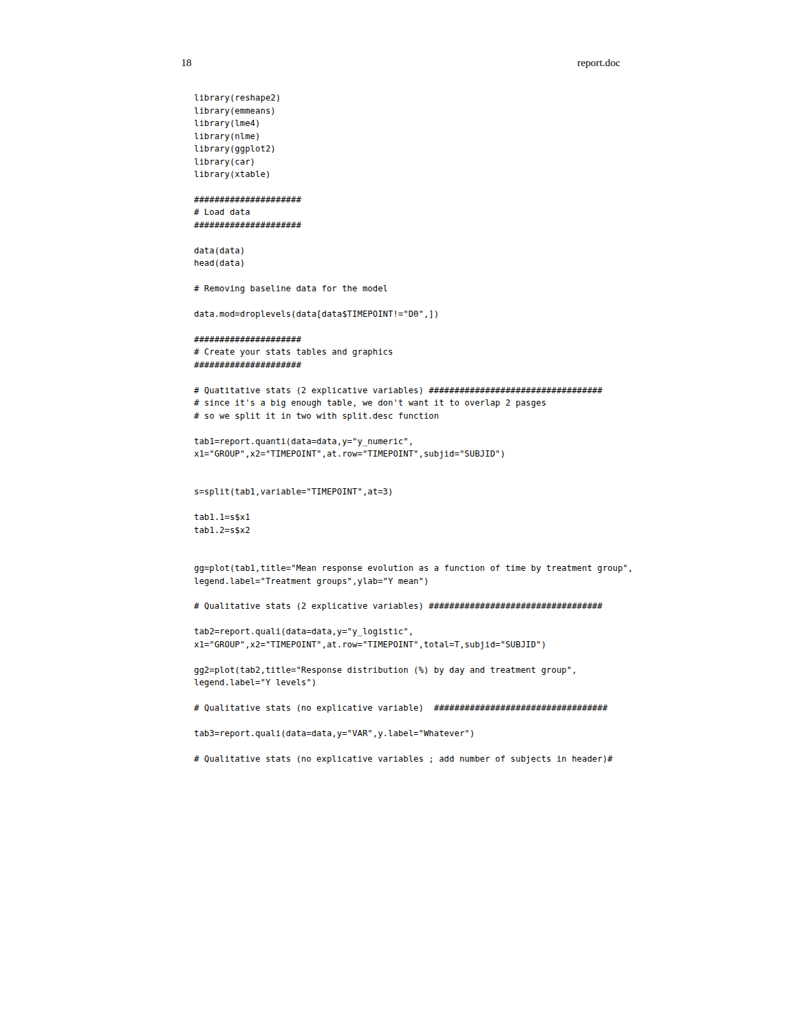18 report.doc
library(reshape2)
library(emmeans)
library(lme4)
library(nlme)
library(ggplot2)
library(car)
library(xtable)

#####################
# Load data
#####################

data(data)
head(data)

# Removing baseline data for the model

data.mod=droplevels(data[data$TIMEPOINT!="D0",])

#####################
# Create your stats tables and graphics
#####################

# Quatitative stats (2 explicative variables) ##################################
# since it's a big enough table, we don't want it to overlap 2 pasges
# so we split it in two with split.desc function

tab1=report.quanti(data=data,y="y_numeric",
x1="GROUP",x2="TIMEPOINT",at.row="TIMEPOINT",subjid="SUBJID")


s=split(tab1,variable="TIMEPOINT",at=3)

tab1.1=s$x1
tab1.2=s$x2


gg=plot(tab1,title="Mean response evolution as a function of time by treatment group",
legend.label="Treatment groups",ylab="Y mean")

# Qualitative stats (2 explicative variables) ##################################

tab2=report.quali(data=data,y="y_logistic",
x1="GROUP",x2="TIMEPOINT",at.row="TIMEPOINT",total=T,subjid="SUBJID")

gg2=plot(tab2,title="Response distribution (%) by day and treatment group",
legend.label="Y levels")

# Qualitative stats (no explicative variable)  ##################################

tab3=report.quali(data=data,y="VAR",y.label="Whatever")

# Qualitative stats (no explicative variables ; add number of subjects in header)#